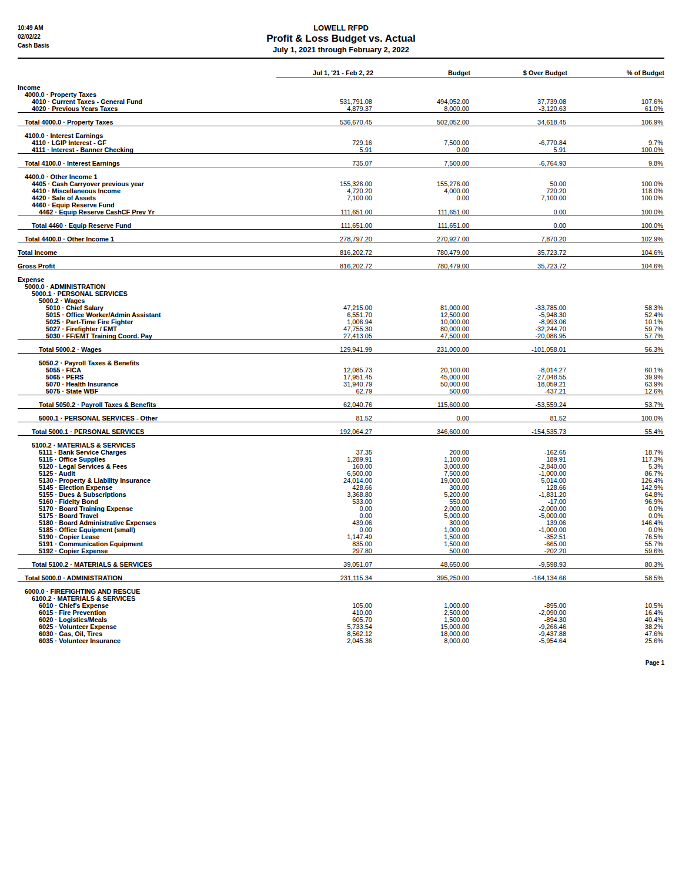10:49 AM
02/02/22
Cash Basis
LOWELL RFPD
Profit & Loss Budget vs. Actual
July 1, 2021 through February 2, 2022
| | Jul 1, '21 - Feb 2, 22 | Budget | $ Over Budget | % of Budget |
| --- | --- | --- | --- | --- |
| Income | | | | |
| 4000.0 · Property Taxes | | | | |
| 4010 · Current Taxes - General Fund | 531,791.08 | 494,052.00 | 37,739.08 | 107.6% |
| 4020 · Previous Years Taxes | 4,879.37 | 8,000.00 | -3,120.63 | 61.0% |
| Total 4000.0 · Property Taxes | 536,670.45 | 502,052.00 | 34,618.45 | 106.9% |
| 4100.0 · Interest Earnings | | | | |
| 4110 · LGIP Interest - GF | 729.16 | 7,500.00 | -6,770.84 | 9.7% |
| 4111 · Interest - Banner Checking | 5.91 | 0.00 | 5.91 | 100.0% |
| Total 4100.0 · Interest Earnings | 735.07 | 7,500.00 | -6,764.93 | 9.8% |
| 4400.0 · Other Income 1 | | | | |
| 4405 · Cash Carryover previous year | 155,326.00 | 155,276.00 | 50.00 | 100.0% |
| 4410 · Miscellaneous Income | 4,720.20 | 4,000.00 | 720.20 | 118.0% |
| 4420 · Sale of Assets | 7,100.00 | 0.00 | 7,100.00 | 100.0% |
| 4460 · Equip Reserve Fund | | | | |
| 4462 · Equip Reserve CashCF Prev Yr | 111,651.00 | 111,651.00 | 0.00 | 100.0% |
| Total 4460 · Equip Reserve Fund | 111,651.00 | 111,651.00 | 0.00 | 100.0% |
| Total 4400.0 · Other Income 1 | 278,797.20 | 270,927.00 | 7,870.20 | 102.9% |
| Total Income | 816,202.72 | 780,479.00 | 35,723.72 | 104.6% |
| Gross Profit | 816,202.72 | 780,479.00 | 35,723.72 | 104.6% |
| Expense | | | | |
| 5000.0 · ADMINISTRATION | | | | |
| 5000.1 · PERSONAL SERVICES | | | | |
| 5000.2 · Wages | | | | |
| 5010 · Chief Salary | 47,215.00 | 81,000.00 | -33,785.00 | 58.3% |
| 5015 · Office Worker/Admin Assistant | 6,551.70 | 12,500.00 | -5,948.30 | 52.4% |
| 5025 · Part-Time Fire Fighter | 1,006.94 | 10,000.00 | -8,993.06 | 10.1% |
| 5027 · Firefighter / EMT | 47,755.30 | 80,000.00 | -32,244.70 | 59.7% |
| 5030 · FF/EMT Training Coord. Pay | 27,413.05 | 47,500.00 | -20,086.95 | 57.7% |
| Total 5000.2 · Wages | 129,941.99 | 231,000.00 | -101,058.01 | 56.3% |
| 5050.2 · Payroll Taxes & Benefits | | | | |
| 5055 · FICA | 12,085.73 | 20,100.00 | -8,014.27 | 60.1% |
| 5065 · PERS | 17,951.45 | 45,000.00 | -27,048.55 | 39.9% |
| 5070 · Health Insurance | 31,940.79 | 50,000.00 | -18,059.21 | 63.9% |
| 5075 · State WBF | 62.79 | 500.00 | -437.21 | 12.6% |
| Total 5050.2 · Payroll Taxes & Benefits | 62,040.76 | 115,600.00 | -53,559.24 | 53.7% |
| 5000.1 · PERSONAL SERVICES - Other | 81.52 | 0.00 | 81.52 | 100.0% |
| Total 5000.1 · PERSONAL SERVICES | 192,064.27 | 346,600.00 | -154,535.73 | 55.4% |
| 5100.2 · MATERIALS & SERVICES | | | | |
| 5111 · Bank Service Charges | 37.35 | 200.00 | -162.65 | 18.7% |
| 5115 · Office Supplies | 1,289.91 | 1,100.00 | 189.91 | 117.3% |
| 5120 · Legal Services & Fees | 160.00 | 3,000.00 | -2,840.00 | 5.3% |
| 5125 · Audit | 6,500.00 | 7,500.00 | -1,000.00 | 86.7% |
| 5130 · Property & Liability Insurance | 24,014.00 | 19,000.00 | 5,014.00 | 126.4% |
| 5145 · Election Expense | 428.66 | 300.00 | 128.66 | 142.9% |
| 5155 · Dues & Subscriptions | 3,368.80 | 5,200.00 | -1,831.20 | 64.8% |
| 5160 · Fidelty Bond | 533.00 | 550.00 | -17.00 | 96.9% |
| 5170 · Board Training Expense | 0.00 | 2,000.00 | -2,000.00 | 0.0% |
| 5175 · Board Travel | 0.00 | 5,000.00 | -5,000.00 | 0.0% |
| 5180 · Board Administrative Expenses | 439.06 | 300.00 | 139.06 | 146.4% |
| 5185 · Office Equipment (small) | 0.00 | 1,000.00 | -1,000.00 | 0.0% |
| 5190 · Copier Lease | 1,147.49 | 1,500.00 | -352.51 | 76.5% |
| 5191 · Communication Equipment | 835.00 | 1,500.00 | -665.00 | 55.7% |
| 5192 · Copier Expense | 297.80 | 500.00 | -202.20 | 59.6% |
| Total 5100.2 · MATERIALS & SERVICES | 39,051.07 | 48,650.00 | -9,598.93 | 80.3% |
| Total 5000.0 · ADMINISTRATION | 231,115.34 | 395,250.00 | -164,134.66 | 58.5% |
| 6000.0 · FIREFIGHTING AND RESCUE | | | | |
| 6100.2 · MATERIALS & SERVICES | | | | |
| 6010 · Chief's Expense | 105.00 | 1,000.00 | -895.00 | 10.5% |
| 6015 · Fire Prevention | 410.00 | 2,500.00 | -2,090.00 | 16.4% |
| 6020 · Logistics/Meals | 605.70 | 1,500.00 | -894.30 | 40.4% |
| 6025 · Volunteer Expense | 5,733.54 | 15,000.00 | -9,266.46 | 38.2% |
| 6030 · Gas, Oil, Tires | 8,562.12 | 18,000.00 | -9,437.88 | 47.6% |
| 6035 · Volunteer Insurance | 2,045.36 | 8,000.00 | -5,954.64 | 25.6% |
Page 1